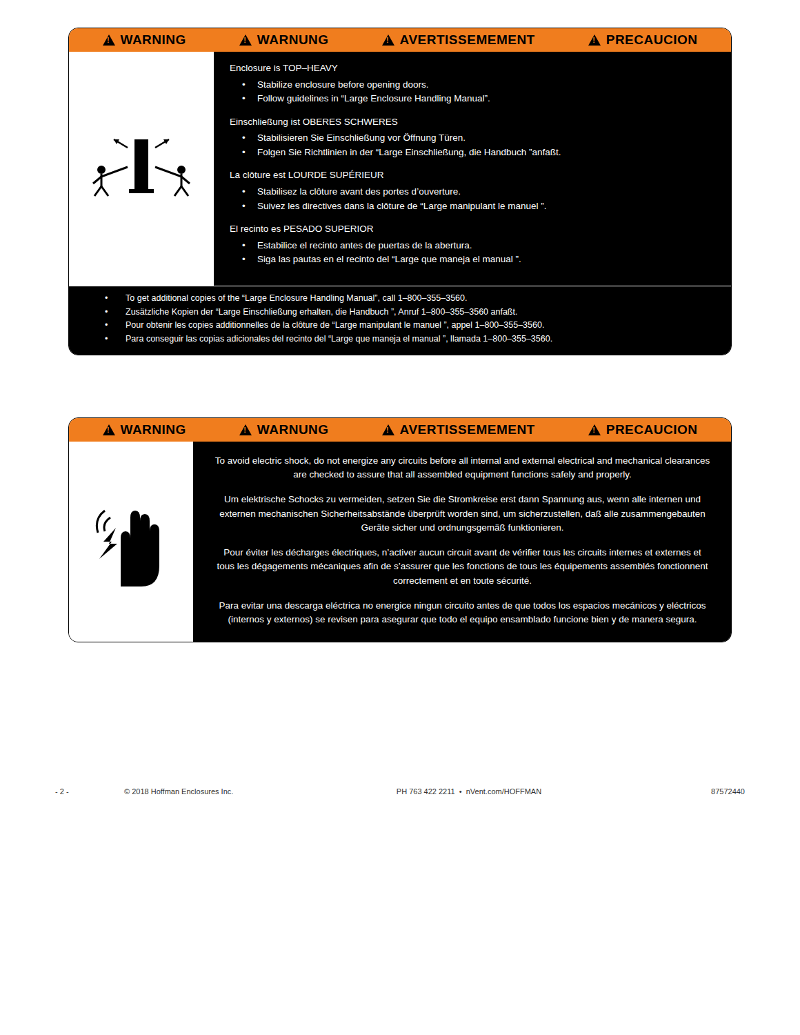WARNING WARNUNG AVERTISSEMEMENT PRECAUCION
Enclosure is TOP–HEAVY
Stabilize enclosure before opening doors.
Follow guidelines in “Large Enclosure Handling Manual”.
Einschließung ist OBERES SCHWERES
Stabilisieren Sie Einschließung vor Öffnung Türen.
Folgen Sie Richtlinien in der “Large Einschließung, die Handbuch ”anfaßt.
La clôture est LOURDE SUPÉRIEUR
Stabilisez la clôture avant des portes d’ouverture.
Suivez les directives dans la clôture de “Large manipulant le manuel ”.
El recinto es PESADO SUPERIOR
Estabilice el recinto antes de puertas de la abertura.
Siga las pautas en el recinto del “Large que maneja el manual ”.
To get additional copies of the “Large Enclosure Handling Manual”, call 1–800–355–3560.
Zusätzliche Kopien der “Large Einschließung erhalten, die Handbuch ”, Anruf 1–800–355–3560 anfaßt.
Pour obtenir les copies additionnelles de la clôture de “Large manipulant le manuel ”, appel 1–800–355–3560.
Para conseguir las copias adicionales del recinto del “Large que maneja el manual ”, llamada 1–800–355–3560.
WARNING WARNUNG AVERTISSEMEMENT PRECAUCION
To avoid electric shock, do not energize any circuits before all internal and external electrical and mechanical clearances are checked to assure that all assembled equipment functions safely and properly.
Um elektrische Schocks zu vermeiden, setzen Sie die Stromkreise erst dann Spannung aus, wenn alle internen und externen mechanischen Sicherheitsabstände überprüft worden sind, um sicherzustellen, daß alle zusammengebauten Geräte sicher und ordnungsgemäß funktionieren.
Pour éviter les décharges électriques, n’activer aucun circuit avant de vérifier tous les circuits internes et externes et tous les dégagements mécaniques afin de s’assurer que les fonctions de tous les équipements assemblés fonctionnent correctement et en toute sécurité.
Para evitar una descarga eléctrica no energice ningun circuito antes de que todos los espacios mecánicos y eléctricos (internos y externos) se revisen para asegurar que todo el equipo ensamblado funcione bien y de manera segura.
- 2 -
© 2018 Hoffman Enclosures Inc.
PH 763 422 2211 • nVent.com/HOFFMAN
87572440